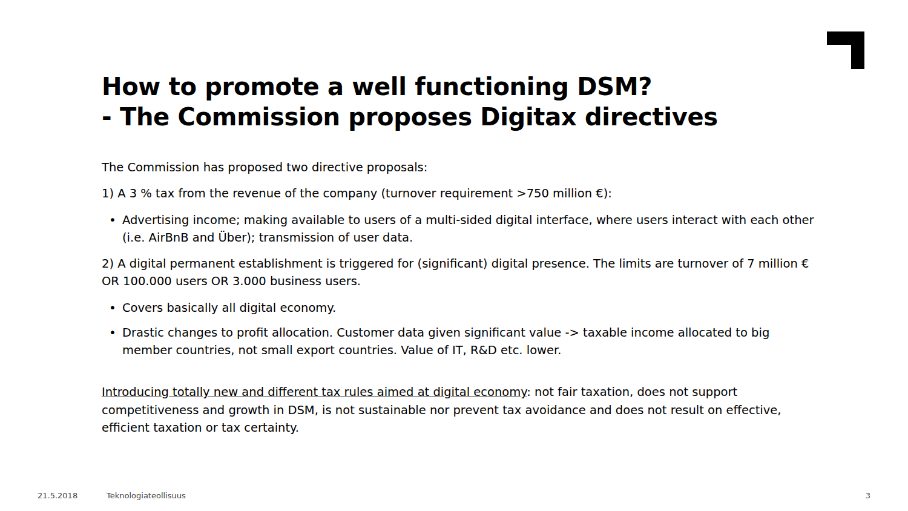How to promote a well functioning DSM?
- The Commission proposes Digitax directives
The Commission has proposed two directive proposals:
1) A 3 % tax from the revenue of the company (turnover requirement >750 million €):
Advertising income; making available to users of a multi-sided digital interface, where users interact with each other (i.e. AirBnB and Über); transmission of user data.
2) A digital permanent establishment is triggered for (significant) digital presence. The limits are turnover of 7 million € OR 100.000 users OR 3.000 business users.
Covers basically all digital economy.
Drastic changes to profit allocation. Customer data given significant value -> taxable income allocated to big member countries, not small export countries. Value of IT, R&D etc. lower.
Introducing totally new and different tax rules aimed at digital economy: not fair taxation, does not support competitiveness and growth in DSM, is not sustainable nor prevent tax avoidance and does not result on effective, efficient taxation or tax certainty.
21.5.2018 Teknologiateollisuus
3